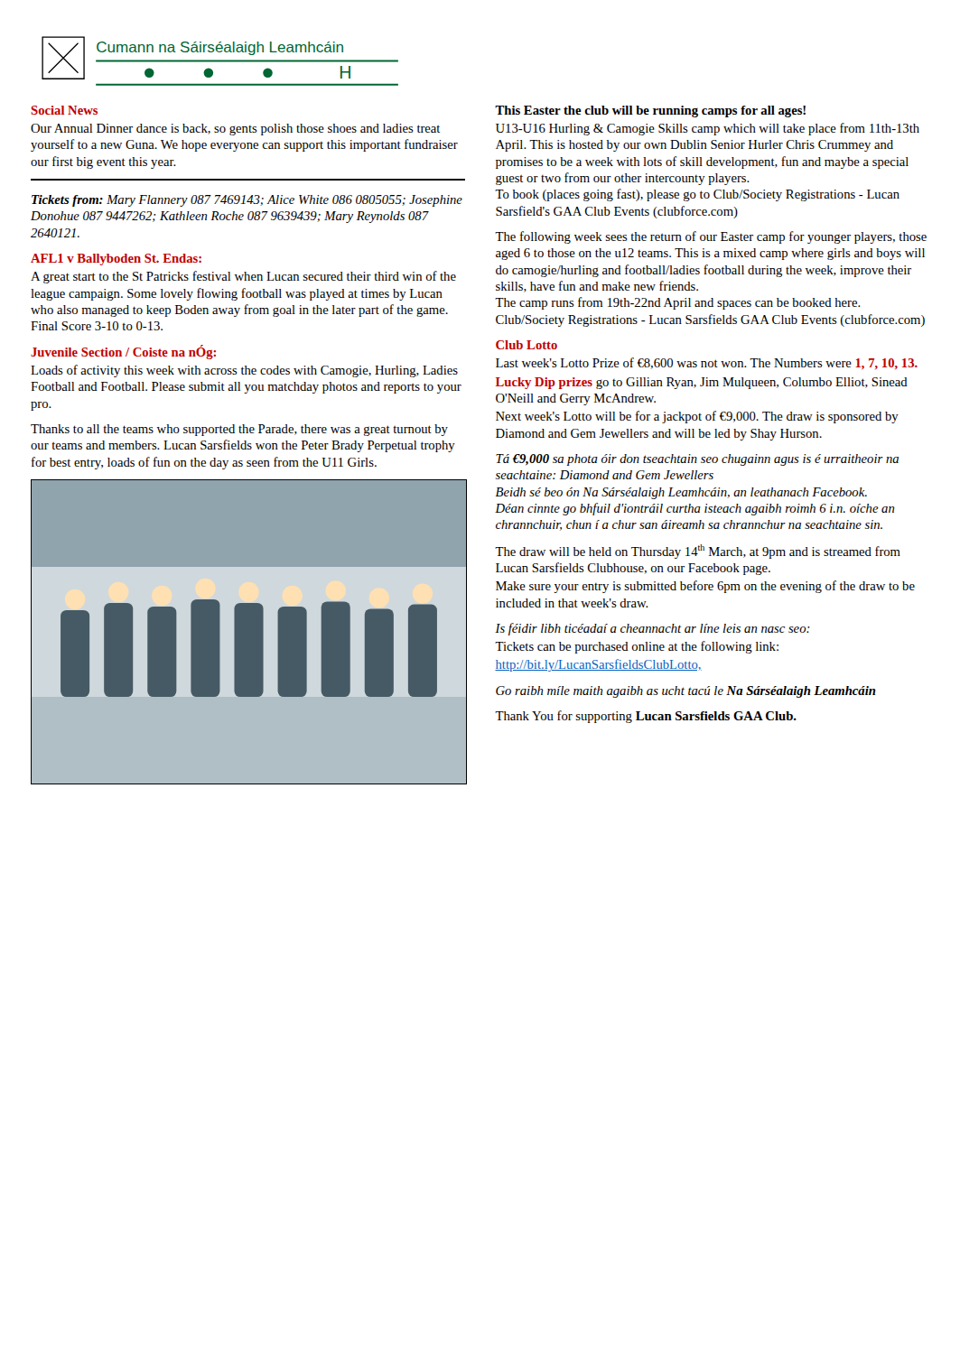Social News
Our Annual Dinner dance is back, so gents polish those shoes and ladies treat yourself to a new Guna. We hope everyone can support this important fundraiser our first big event this year.
Tickets from: Mary Flannery 087 7469143; Alice White 086 0805055; Josephine Donohue 087 9447262; Kathleen Roche 087 9639439; Mary Reynolds 087 2640121.
AFL1 v Ballyboden St. Endas:
A great start to the St Patricks festival when Lucan secured their third win of the league campaign. Some lovely flowing football was played at times by Lucan who also managed to keep Boden away from goal in the later part of the game. Final Score 3-10 to 0-13.
Juvenile Section / Coiste na nÓg:
Loads of activity this week with across the codes with Camogie, Hurling, Ladies Football and Football. Please submit all you matchday photos and reports to your pro.
Thanks to all the teams who supported the Parade, there was a great turnout by our teams and members. Lucan Sarsfields won the Peter Brady Perpetual trophy for best entry, loads of fun on the day as seen from the U11 Girls.
This Easter the club will be running camps for all ages!
U13-U16 Hurling & Camogie Skills camp which will take place from 11th-13th April. This is hosted by our own Dublin Senior Hurler Chris Crummey and promises to be a week with lots of skill development, fun and maybe a special guest or two from our other intercounty players.
To book (places going fast), please go to Club/Society Registrations - Lucan Sarsfield's GAA Club Events (clubforce.com)
The following week sees the return of our Easter camp for younger players, those aged 6 to those on the u12 teams. This is a mixed camp where girls and boys will do camogie/hurling and football/ladies football during the week, improve their skills, have fun and make new friends.
The camp runs from 19th-22nd April and spaces can be booked here.
Club/Society Registrations - Lucan Sarsfields GAA Club Events (clubforce.com)
Club Lotto
Last week's Lotto Prize of €8,600 was not won. The Numbers were 1, 7, 10, 13.
Lucky Dip prizes go to Gillian Ryan, Jim Mulqueen, Columbo Elliot, Sinead O'Neill and Gerry McAndrew.
Next week's Lotto will be for a jackpot of €9,000. The draw is sponsored by Diamond and Gem Jewellers and will be led by Shay Hurson.
Tá €9,000 sa phota óir don tseachtain seo chugainn agus is é urraitheoir na seachtaine: Diamond and Gem Jewellers
Beidh sé beo ón Na Sárséalaigh Leamhcáin, an leathanach Facebook.
Déan cinnte go bhfuil d'iontráil curtha isteach agaibh roimh 6 i.n. oíche an chrannchuir, chun í a chur san áireamh sa chrannchur na seachtaine sin.
The draw will be held on Thursday 14th March, at 9pm and is streamed from Lucan Sarsfields Clubhouse, on our Facebook page.
Make sure your entry is submitted before 6pm on the evening of the draw to be included in that week's draw.
Is féidir libh ticéadaí a cheannacht ar líne leis an nasc seo:
Tickets can be purchased online at the following link:
http://bit.ly/LucanSarsfieldsClubLotto,
Go raibh míle maith agaibh as ucht tacú le Na Sárséalaigh Leamhcáin
Thank You for supporting Lucan Sarsfields GAA Club.